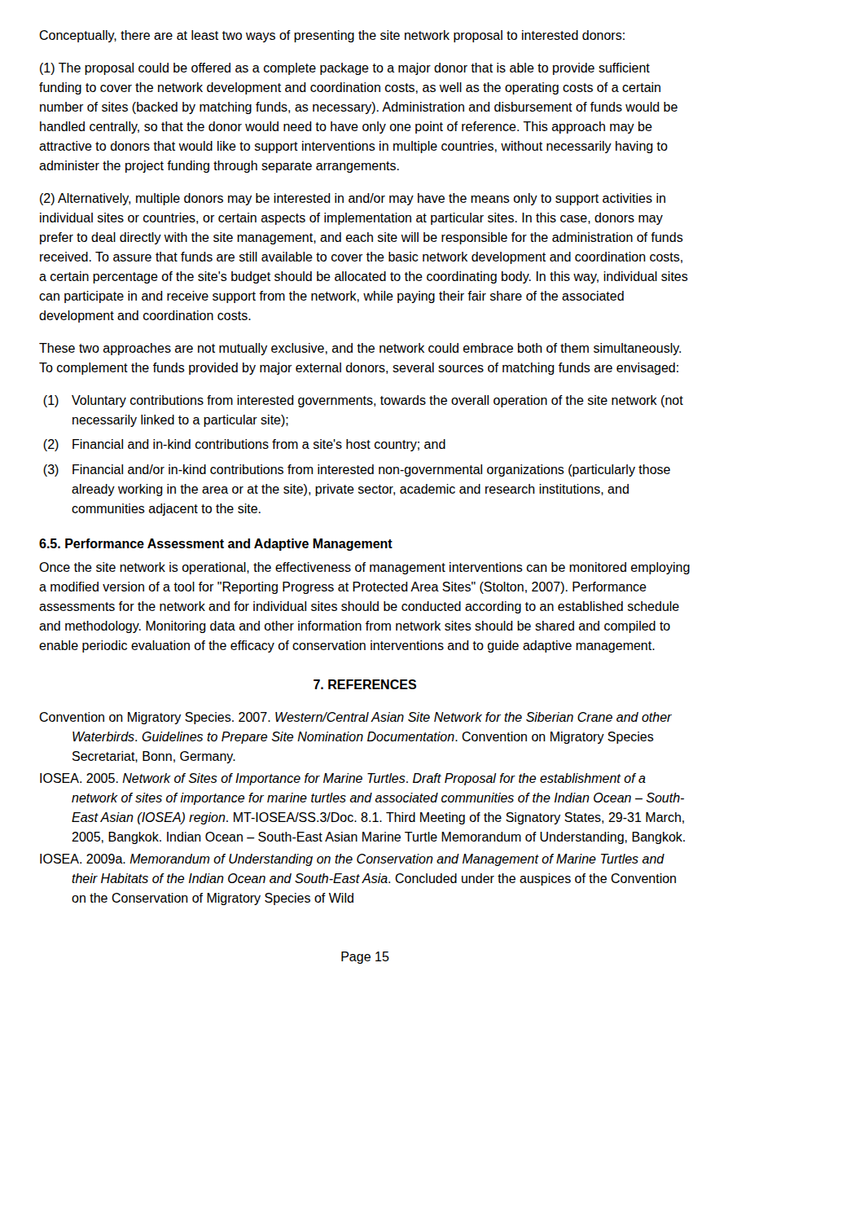Conceptually, there are at least two ways of presenting the site network proposal to interested donors:
(1) The proposal could be offered as a complete package to a major donor that is able to provide sufficient funding to cover the network development and coordination costs, as well as the operating costs of a certain number of sites (backed by matching funds, as necessary). Administration and disbursement of funds would be handled centrally, so that the donor would need to have only one point of reference. This approach may be attractive to donors that would like to support interventions in multiple countries, without necessarily having to administer the project funding through separate arrangements.
(2) Alternatively, multiple donors may be interested in and/or may have the means only to support activities in individual sites or countries, or certain aspects of implementation at particular sites. In this case, donors may prefer to deal directly with the site management, and each site will be responsible for the administration of funds received. To assure that funds are still available to cover the basic network development and coordination costs, a certain percentage of the site's budget should be allocated to the coordinating body. In this way, individual sites can participate in and receive support from the network, while paying their fair share of the associated development and coordination costs.
These two approaches are not mutually exclusive, and the network could embrace both of them simultaneously. To complement the funds provided by major external donors, several sources of matching funds are envisaged:
(1) Voluntary contributions from interested governments, towards the overall operation of the site network (not necessarily linked to a particular site);
(2) Financial and in-kind contributions from a site's host country; and
(3) Financial and/or in-kind contributions from interested non-governmental organizations (particularly those already working in the area or at the site), private sector, academic and research institutions, and communities adjacent to the site.
6.5. Performance Assessment and Adaptive Management
Once the site network is operational, the effectiveness of management interventions can be monitored employing a modified version of a tool for "Reporting Progress at Protected Area Sites" (Stolton, 2007). Performance assessments for the network and for individual sites should be conducted according to an established schedule and methodology. Monitoring data and other information from network sites should be shared and compiled to enable periodic evaluation of the efficacy of conservation interventions and to guide adaptive management.
7. REFERENCES
Convention on Migratory Species. 2007. Western/Central Asian Site Network for the Siberian Crane and other Waterbirds. Guidelines to Prepare Site Nomination Documentation. Convention on Migratory Species Secretariat, Bonn, Germany.
IOSEA. 2005. Network of Sites of Importance for Marine Turtles. Draft Proposal for the establishment of a network of sites of importance for marine turtles and associated communities of the Indian Ocean – South-East Asian (IOSEA) region. MT-IOSEA/SS.3/Doc. 8.1. Third Meeting of the Signatory States, 29-31 March, 2005, Bangkok. Indian Ocean – South-East Asian Marine Turtle Memorandum of Understanding, Bangkok.
IOSEA. 2009a. Memorandum of Understanding on the Conservation and Management of Marine Turtles and their Habitats of the Indian Ocean and South-East Asia. Concluded under the auspices of the Convention on the Conservation of Migratory Species of Wild
Page 15